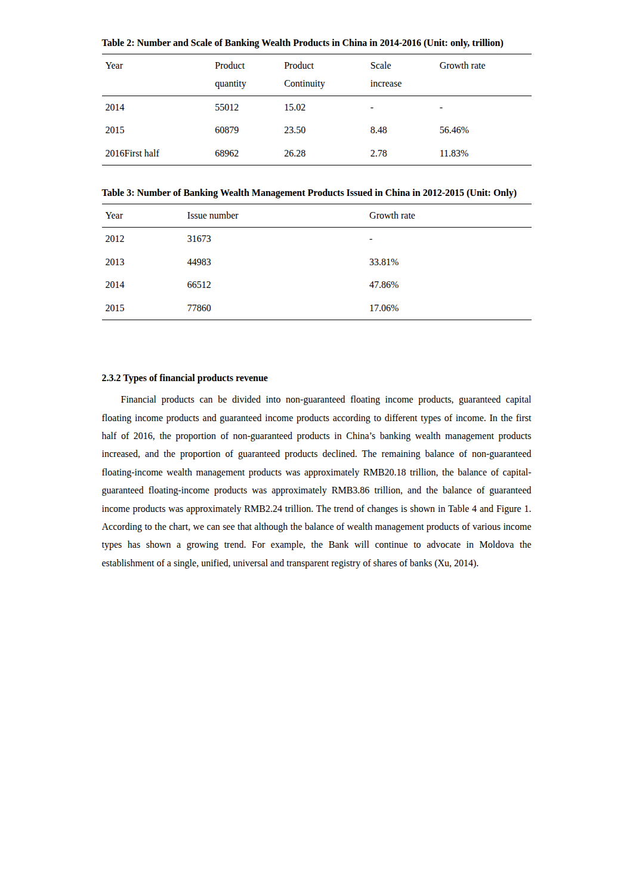Table 2: Number and Scale of Banking Wealth Products in China in 2014-2016 (Unit: only, trillion)
| Year | Product quantity | Product Continuity | Scale increase | Growth rate |
| --- | --- | --- | --- | --- |
| 2014 | 55012 | 15.02 | - | - |
| 2015 | 60879 | 23.50 | 8.48 | 56.46% |
| 2016First half | 68962 | 26.28 | 2.78 | 11.83% |
Table 3: Number of Banking Wealth Management Products Issued in China in 2012-2015 (Unit: Only)
| Year | Issue number | Growth rate |
| --- | --- | --- |
| 2012 | 31673 | - |
| 2013 | 44983 | 33.81% |
| 2014 | 66512 | 47.86% |
| 2015 | 77860 | 17.06% |
2.3.2 Types of financial products revenue
Financial products can be divided into non-guaranteed floating income products, guaranteed capital floating income products and guaranteed income products according to different types of income. In the first half of 2016, the proportion of non-guaranteed products in China’s banking wealth management products increased, and the proportion of guaranteed products declined. The remaining balance of non-guaranteed floating-income wealth management products was approximately RMB20.18 trillion, the balance of capital-guaranteed floating-income products was approximately RMB3.86 trillion, and the balance of guaranteed income products was approximately RMB2.24 trillion. The trend of changes is shown in Table 4 and Figure 1. According to the chart, we can see that although the balance of wealth management products of various income types has shown a growing trend. For example, the Bank will continue to advocate in Moldova the establishment of a single, unified, universal and transparent registry of shares of banks (Xu, 2014).